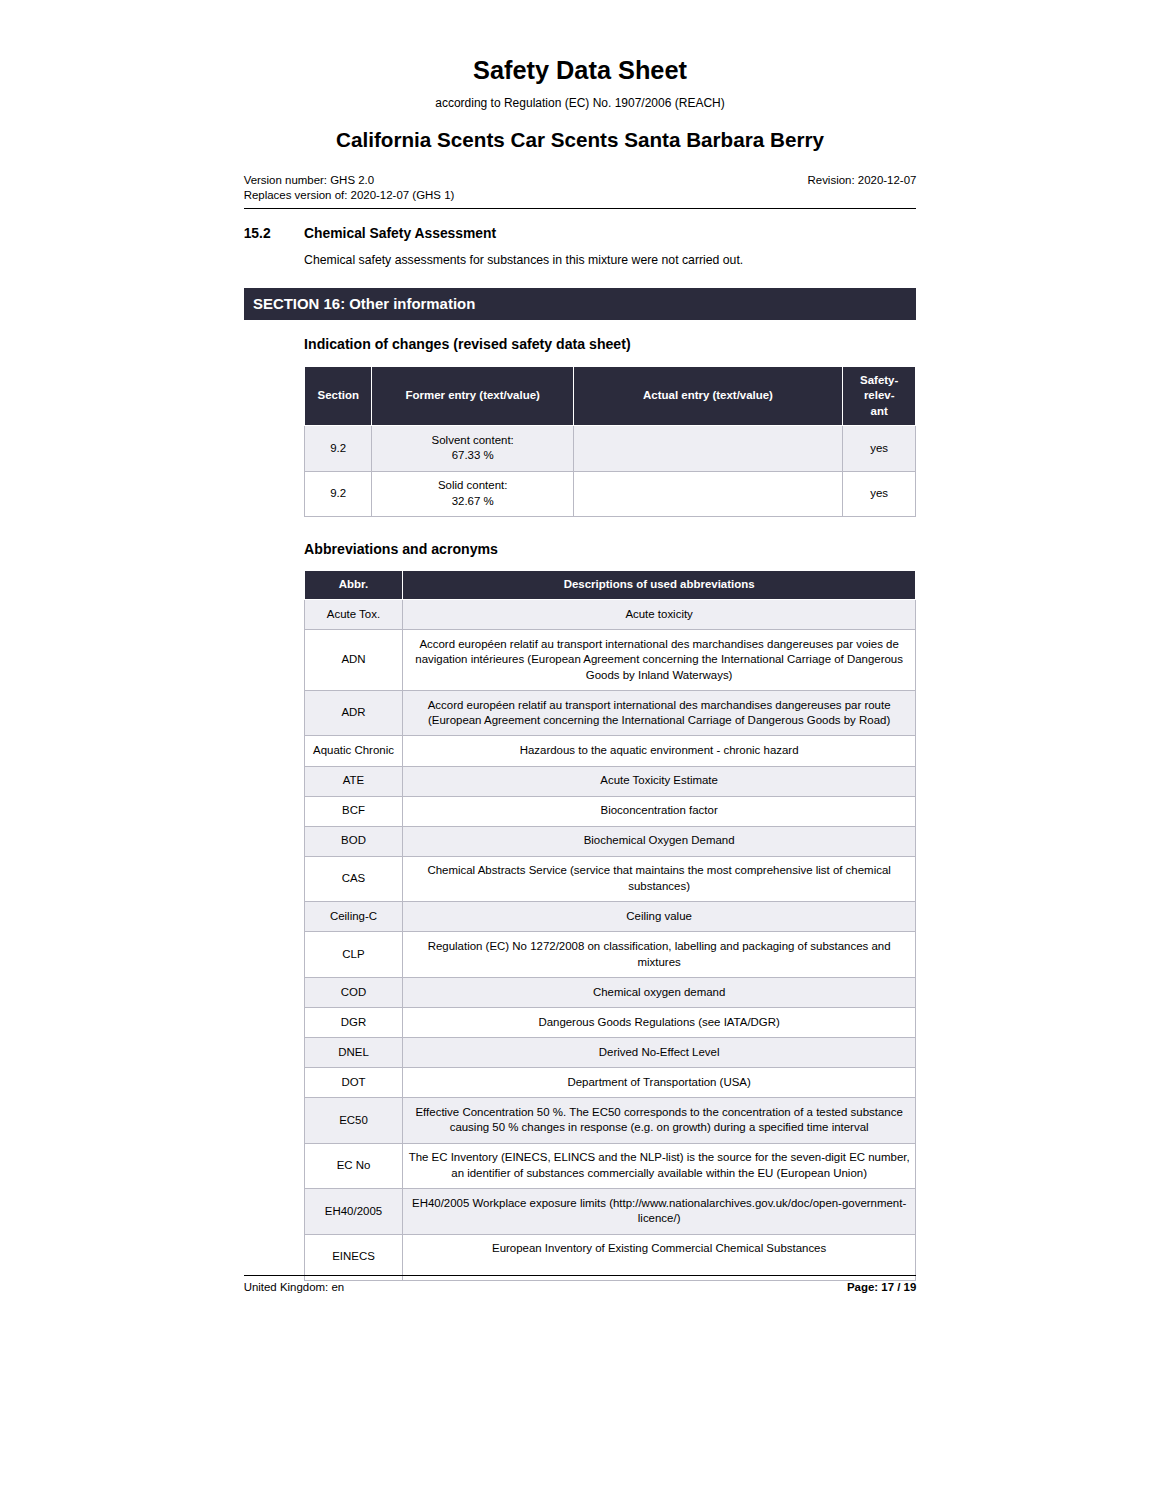Safety Data Sheet
according to Regulation (EC) No. 1907/2006 (REACH)
California Scents Car Scents Santa Barbara Berry
Version number: GHS 2.0
Replaces version of: 2020-12-07 (GHS 1)
Revision: 2020-12-07
15.2
Chemical Safety Assessment
Chemical safety assessments for substances in this mixture were not carried out.
SECTION 16: Other information
Indication of changes (revised safety data sheet)
| Section | Former entry (text/value) | Actual entry (text/value) | Safety- relev- ant |
| --- | --- | --- | --- |
| 9.2 | Solvent content: 67.33 % | | yes |
| 9.2 | Solid content: 32.67 % | | yes |
Abbreviations and acronyms
| Abbr. | Descriptions of used abbreviations |
| --- | --- |
| Acute Tox. | Acute toxicity |
| ADN | Accord européen relatif au transport international des marchandises dangereuses par voies de navigation intérieures (European Agreement concerning the International Carriage of Dangerous Goods by Inland Waterways) |
| ADR | Accord européen relatif au transport international des marchandises dangereuses par route (European Agreement concerning the International Carriage of Dangerous Goods by Road) |
| Aquatic Chronic | Hazardous to the aquatic environment - chronic hazard |
| ATE | Acute Toxicity Estimate |
| BCF | Bioconcentration factor |
| BOD | Biochemical Oxygen Demand |
| CAS | Chemical Abstracts Service (service that maintains the most comprehensive list of chemical substances) |
| Ceiling-C | Ceiling value |
| CLP | Regulation (EC) No 1272/2008 on classification, labelling and packaging of substances and mixtures |
| COD | Chemical oxygen demand |
| DGR | Dangerous Goods Regulations (see IATA/DGR) |
| DNEL | Derived No-Effect Level |
| DOT | Department of Transportation (USA) |
| EC50 | Effective Concentration 50 %. The EC50 corresponds to the concentration of a tested substance causing 50 % changes in response (e.g. on growth) during a specified time interval |
| EC No | The EC Inventory (EINECS, ELINCS and the NLP-list) is the source for the seven-digit EC number, an identifier of substances commercially available within the EU (European Union) |
| EH40/2005 | EH40/2005 Workplace exposure limits (http://www.nationalarchives.gov.uk/doc/open-government-licence/) |
| EINECS | European Inventory of Existing Commercial Chemical Substances |
United Kingdom: en
Page: 17 / 19